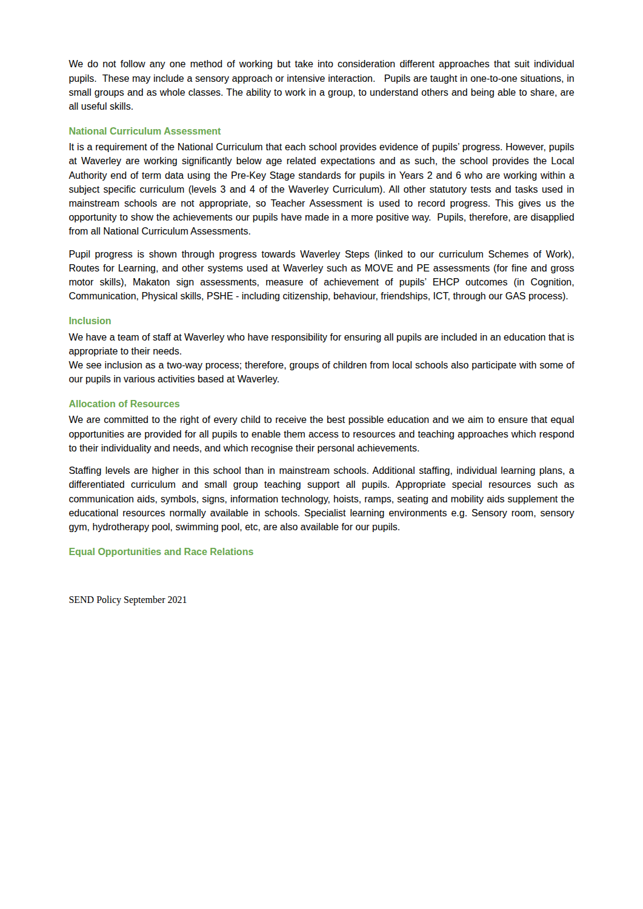We do not follow any one method of working but take into consideration different approaches that suit individual pupils. These may include a sensory approach or intensive interaction. Pupils are taught in one-to-one situations, in small groups and as whole classes. The ability to work in a group, to understand others and being able to share, are all useful skills.
National Curriculum Assessment
It is a requirement of the National Curriculum that each school provides evidence of pupils’ progress. However, pupils at Waverley are working significantly below age related expectations and as such, the school provides the Local Authority end of term data using the Pre-Key Stage standards for pupils in Years 2 and 6 who are working within a subject specific curriculum (levels 3 and 4 of the Waverley Curriculum). All other statutory tests and tasks used in mainstream schools are not appropriate, so Teacher Assessment is used to record progress. This gives us the opportunity to show the achievements our pupils have made in a more positive way. Pupils, therefore, are disapplied from all National Curriculum Assessments.
Pupil progress is shown through progress towards Waverley Steps (linked to our curriculum Schemes of Work), Routes for Learning, and other systems used at Waverley such as MOVE and PE assessments (for fine and gross motor skills), Makaton sign assessments, measure of achievement of pupils’ EHCP outcomes (in Cognition, Communication, Physical skills, PSHE - including citizenship, behaviour, friendships, ICT, through our GAS process).
Inclusion
We have a team of staff at Waverley who have responsibility for ensuring all pupils are included in an education that is appropriate to their needs.
We see inclusion as a two-way process; therefore, groups of children from local schools also participate with some of our pupils in various activities based at Waverley.
Allocation of Resources
We are committed to the right of every child to receive the best possible education and we aim to ensure that equal opportunities are provided for all pupils to enable them access to resources and teaching approaches which respond to their individuality and needs, and which recognise their personal achievements.
Staffing levels are higher in this school than in mainstream schools. Additional staffing, individual learning plans, a differentiated curriculum and small group teaching support all pupils. Appropriate special resources such as communication aids, symbols, signs, information technology, hoists, ramps, seating and mobility aids supplement the educational resources normally available in schools. Specialist learning environments e.g. Sensory room, sensory gym, hydrotherapy pool, swimming pool, etc, are also available for our pupils.
Equal Opportunities and Race Relations
SEND Policy September 2021